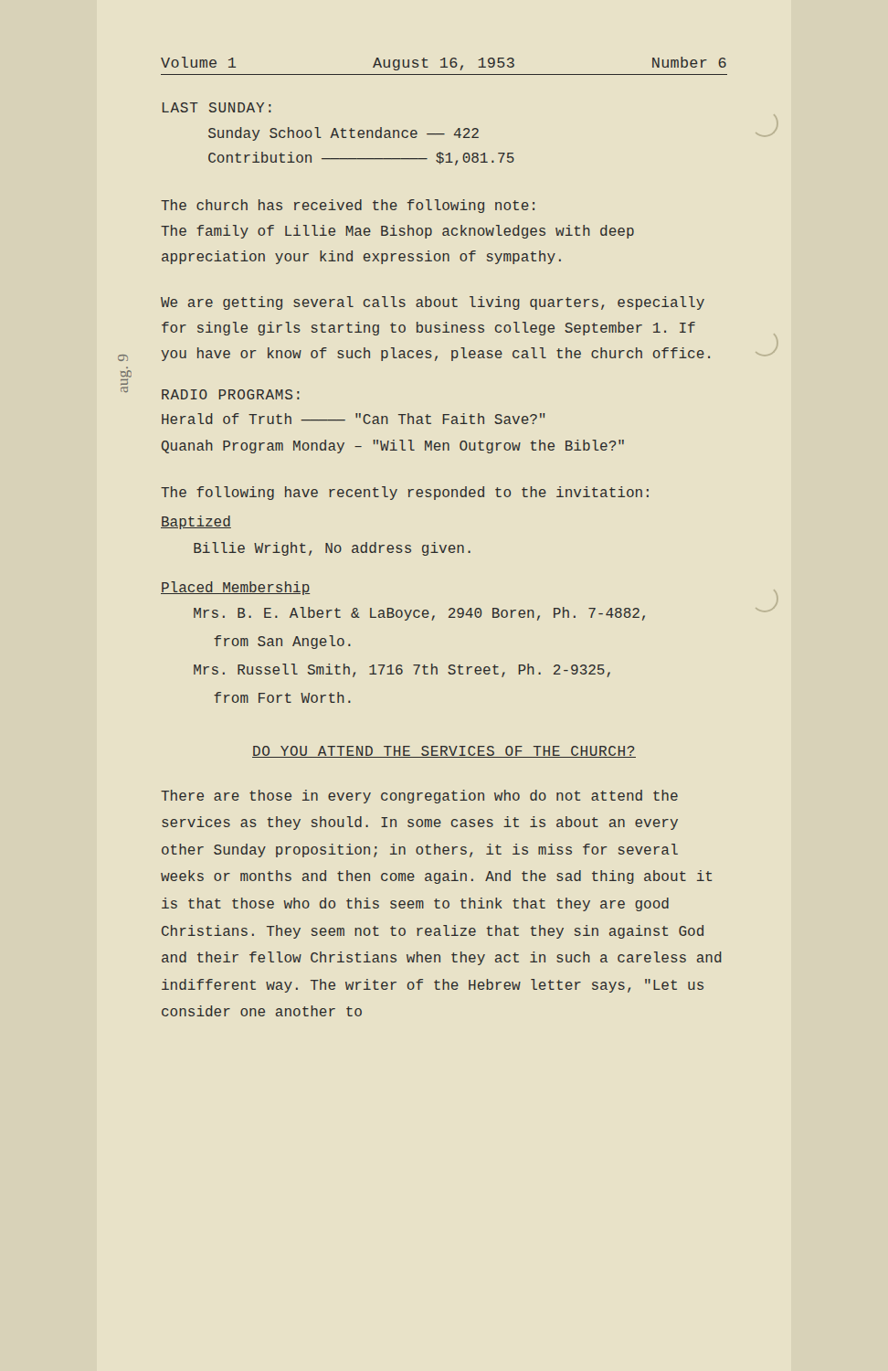aug. 9
Volume 1 August 16, 1953 Number 6
LAST SUNDAY:
Sunday School Attendance —— 422
Contribution ———————————— $1,081.75
The church has received the following note:
The family of Lillie Mae Bishop acknowledges with deep appreciation your kind expression of sympathy.
We are getting several calls about living quarters, especially for single girls starting to business college September 1. If you have or know of such places, please call the church office.
RADIO PROGRAMS:
Herald of Truth ————— "Can That Faith Save?"
Quanah Program Monday – "Will Men Outgrow the Bible?"
The following have recently responded to the invitation:
Baptized
Billie Wright, No address given.
Placed Membership
Mrs. B. E. Albert & LaBoyce, 2940 Boren, Ph. 7-4882,
from San Angelo.
Mrs. Russell Smith, 1716 7th Street, Ph. 2-9325,
from Fort Worth.
DO YOU ATTEND THE SERVICES OF THE CHURCH?
There are those in every congregation who do not attend the services as they should. In some cases it is about an every other Sunday proposition; in others, it is miss for several weeks or months and then come again. And the sad thing about it is that those who do this seem to think that they are good Christians. They seem not to realize that they sin against God and their fellow Christians when they act in such a careless and indifferent way. The writer of the Hebrew letter says, "Let us consider one another to